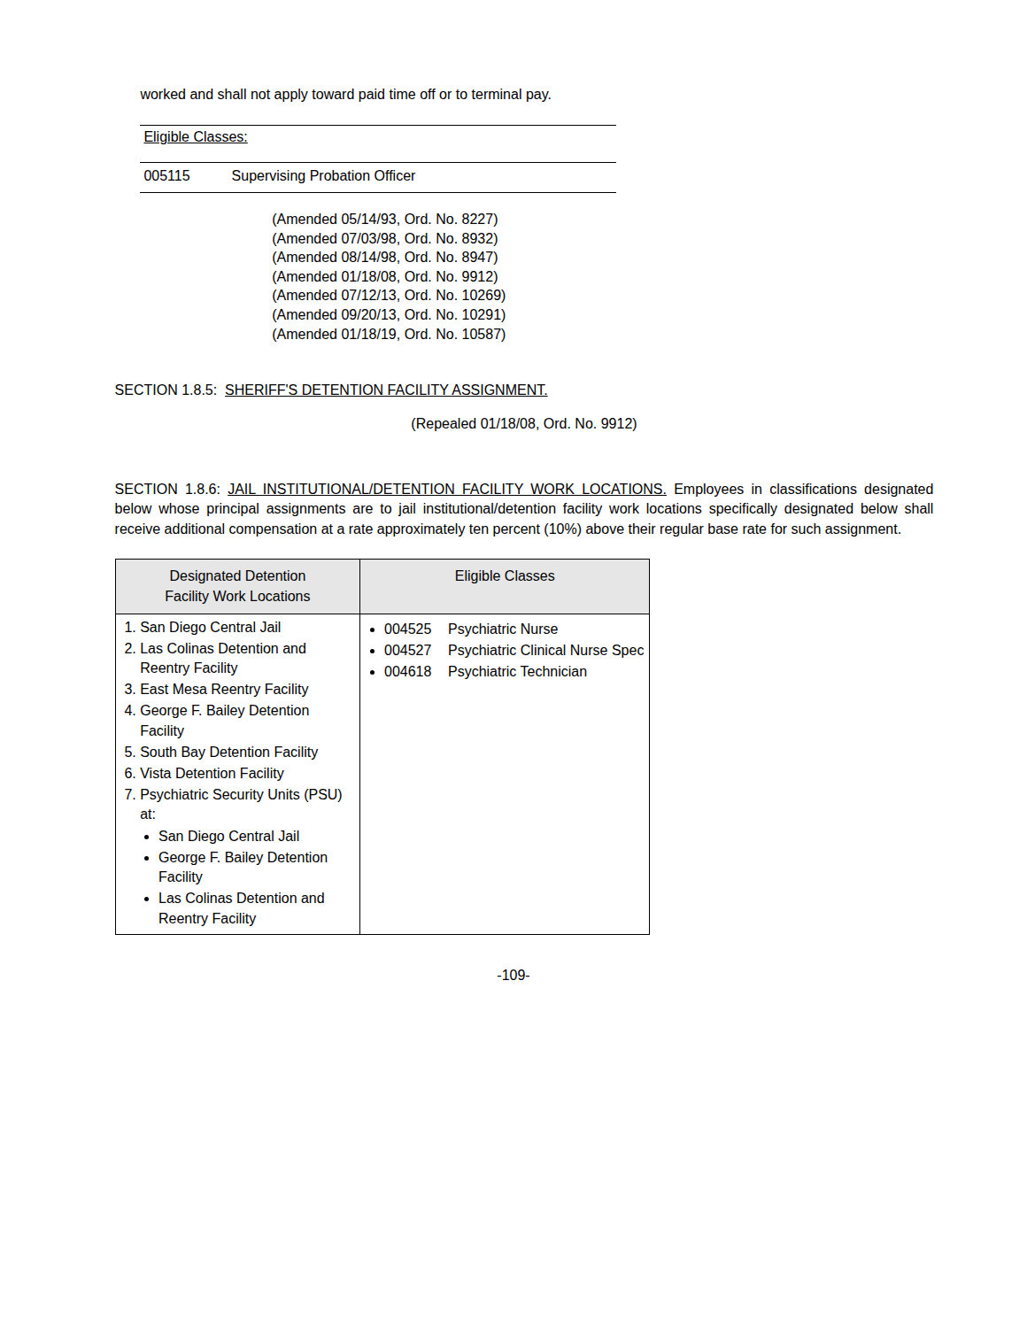worked and shall not apply toward paid time off or to terminal pay.
| Eligible Classes: |
| 005115 | Supervising Probation Officer |
(Amended 05/14/93, Ord. No. 8227)
(Amended 07/03/98, Ord. No. 8932)
(Amended 08/14/98, Ord. No. 8947)
(Amended 01/18/08, Ord. No. 9912)
(Amended 07/12/13, Ord. No. 10269)
(Amended 09/20/13, Ord. No. 10291)
(Amended 01/18/19, Ord. No. 10587)
SECTION 1.8.5: SHERIFF'S DETENTION FACILITY ASSIGNMENT.
(Repealed 01/18/08, Ord. No. 9912)
SECTION 1.8.6: JAIL INSTITUTIONAL/DETENTION FACILITY WORK LOCATIONS. Employees in classifications designated below whose principal assignments are to jail institutional/detention facility work locations specifically designated below shall receive additional compensation at a rate approximately ten percent (10%) above their regular base rate for such assignment.
| Designated Detention Facility Work Locations | Eligible Classes |
| --- | --- |
| San Diego Central Jail Las Colinas Detention and Reentry Facility East Mesa Reentry Facility George F. Bailey Detention Facility South Bay Detention Facility Vista Detention Facility Psychiatric Security Units (PSU) at: San Diego Central Jail George F. Bailey Detention Facility Las Colinas Detention and Reentry Facility | 004525 Psychiatric Nurse 004527 Psychiatric Clinical Nurse Spec 004618 Psychiatric Technician |
-109-